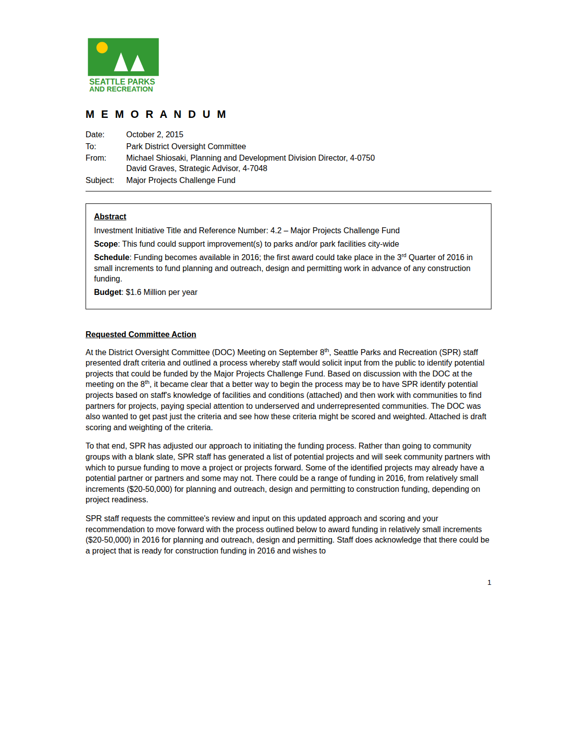M E M O R A N D U M
| Date: | October 2, 2015 |
| To: | Park District Oversight Committee |
| From: | Michael Shiosaki, Planning and Development Division Director, 4-0750 David Graves, Strategic Advisor, 4-7048 |
| Subject: | Major Projects Challenge Fund |
Abstract
Investment Initiative Title and Reference Number: 4.2 – Major Projects Challenge Fund
Scope: This fund could support improvement(s) to parks and/or park facilities city-wide
Schedule: Funding becomes available in 2016; the first award could take place in the 3rd Quarter of 2016 in small increments to fund planning and outreach, design and permitting work in advance of any construction funding.
Budget: $1.6 Million per year
Requested Committee Action
At the District Oversight Committee (DOC) Meeting on September 8th, Seattle Parks and Recreation (SPR) staff presented draft criteria and outlined a process whereby staff would solicit input from the public to identify potential projects that could be funded by the Major Projects Challenge Fund. Based on discussion with the DOC at the meeting on the 8th, it became clear that a better way to begin the process may be to have SPR identify potential projects based on staff's knowledge of facilities and conditions (attached) and then work with communities to find partners for projects, paying special attention to underserved and underrepresented communities. The DOC was also wanted to get past just the criteria and see how these criteria might be scored and weighted. Attached is draft scoring and weighting of the criteria.
To that end, SPR has adjusted our approach to initiating the funding process. Rather than going to community groups with a blank slate, SPR staff has generated a list of potential projects and will seek community partners with which to pursue funding to move a project or projects forward. Some of the identified projects may already have a potential partner or partners and some may not. There could be a range of funding in 2016, from relatively small increments ($20-50,000) for planning and outreach, design and permitting to construction funding, depending on project readiness.
SPR staff requests the committee's review and input on this updated approach and scoring and your recommendation to move forward with the process outlined below to award funding in relatively small increments ($20-50,000) in 2016 for planning and outreach, design and permitting. Staff does acknowledge that there could be a project that is ready for construction funding in 2016 and wishes to
1